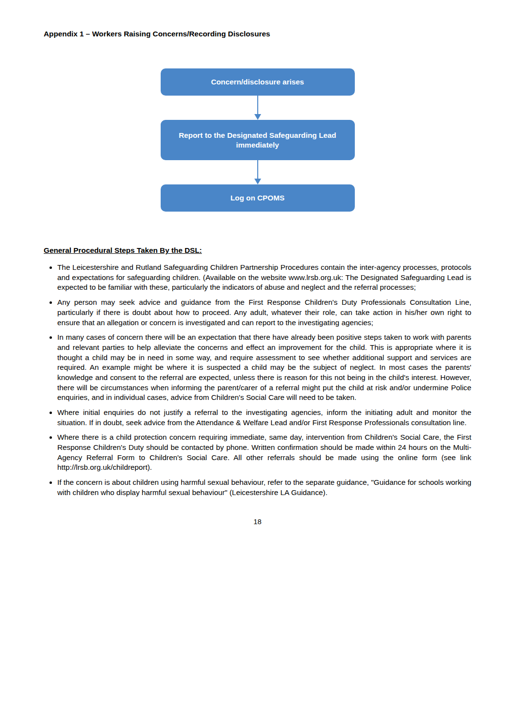Appendix 1 – Workers Raising Concerns/Recording Disclosures
Concern/disclosure arises
Report to the Designated Safeguarding Lead immediately
Log on CPOMS
General Procedural Steps Taken By the DSL:
The Leicestershire and Rutland Safeguarding Children Partnership Procedures contain the inter-agency processes, protocols and expectations for safeguarding children. (Available on the website www.lrsb.org.uk: The Designated Safeguarding Lead is expected to be familiar with these, particularly the indicators of abuse and neglect and the referral processes;
Any person may seek advice and guidance from the First Response Children's Duty Professionals Consultation Line, particularly if there is doubt about how to proceed. Any adult, whatever their role, can take action in his/her own right to ensure that an allegation or concern is investigated and can report to the investigating agencies;
In many cases of concern there will be an expectation that there have already been positive steps taken to work with parents and relevant parties to help alleviate the concerns and effect an improvement for the child. This is appropriate where it is thought a child may be in need in some way, and require assessment to see whether additional support and services are required. An example might be where it is suspected a child may be the subject of neglect. In most cases the parents' knowledge and consent to the referral are expected, unless there is reason for this not being in the child's interest. However, there will be circumstances when informing the parent/carer of a referral might put the child at risk and/or undermine Police enquiries, and in individual cases, advice from Children's Social Care will need to be taken.
Where initial enquiries do not justify a referral to the investigating agencies, inform the initiating adult and monitor the situation. If in doubt, seek advice from the Attendance & Welfare Lead and/or First Response Professionals consultation line.
Where there is a child protection concern requiring immediate, same day, intervention from Children's Social Care, the First Response Children's Duty should be contacted by phone. Written confirmation should be made within 24 hours on the Multi-Agency Referral Form to Children's Social Care. All other referrals should be made using the online form (see link http://lrsb.org.uk/childreport).
If the concern is about children using harmful sexual behaviour, refer to the separate guidance, "Guidance for schools working with children who display harmful sexual behaviour" (Leicestershire LA Guidance).
18